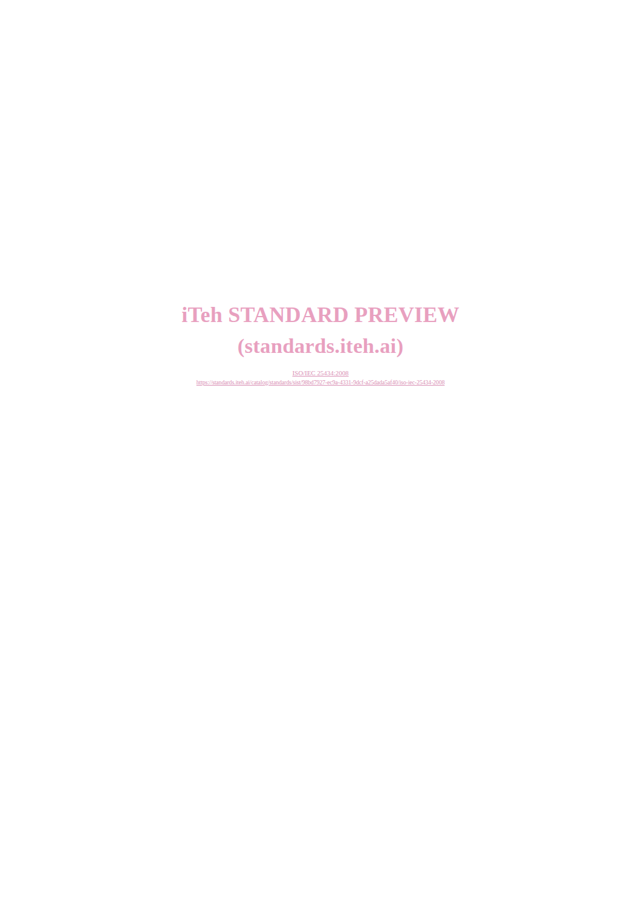iTeh STANDARD PREVIEW (standards.iteh.ai) ISO/IEC 25434:2008 https://standards.iteh.ai/catalog/standards/sist/98bd7927-ec9a-4331-9dcf-a25dada5af40/iso-iec-25434-2008